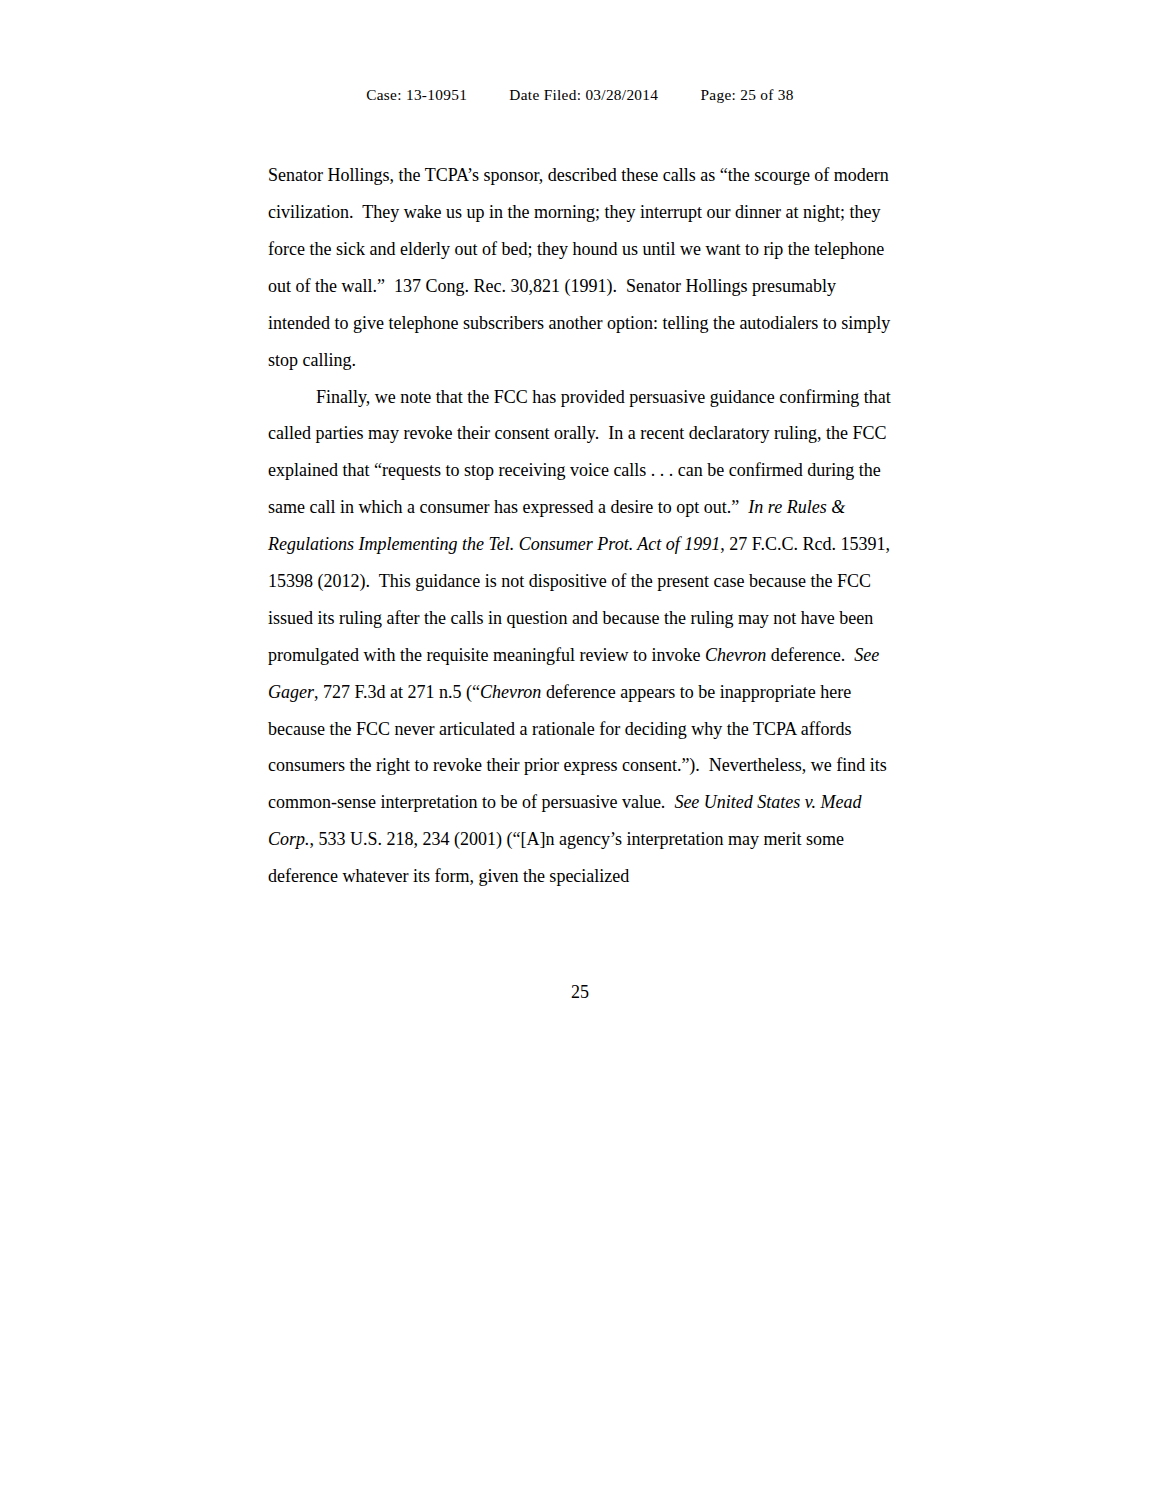Case: 13-10951 Date Filed: 03/28/2014 Page: 25 of 38
Senator Hollings, the TCPA’s sponsor, described these calls as “the scourge of modern civilization. They wake us up in the morning; they interrupt our dinner at night; they force the sick and elderly out of bed; they hound us until we want to rip the telephone out of the wall.” 137 Cong. Rec. 30,821 (1991). Senator Hollings presumably intended to give telephone subscribers another option: telling the autodialers to simply stop calling.
Finally, we note that the FCC has provided persuasive guidance confirming that called parties may revoke their consent orally. In a recent declaratory ruling, the FCC explained that “requests to stop receiving voice calls . . . can be confirmed during the same call in which a consumer has expressed a desire to opt out.” In re Rules & Regulations Implementing the Tel. Consumer Prot. Act of 1991, 27 F.C.C. Rcd. 15391, 15398 (2012). This guidance is not dispositive of the present case because the FCC issued its ruling after the calls in question and because the ruling may not have been promulgated with the requisite meaningful review to invoke Chevron deference. See Gager, 727 F.3d at 271 n.5 (“Chevron deference appears to be inappropriate here because the FCC never articulated a rationale for deciding why the TCPA affords consumers the right to revoke their prior express consent.”). Nevertheless, we find its common-sense interpretation to be of persuasive value. See United States v. Mead Corp., 533 U.S. 218, 234 (2001) (“[A]n agency’s interpretation may merit some deference whatever its form, given the specialized
25